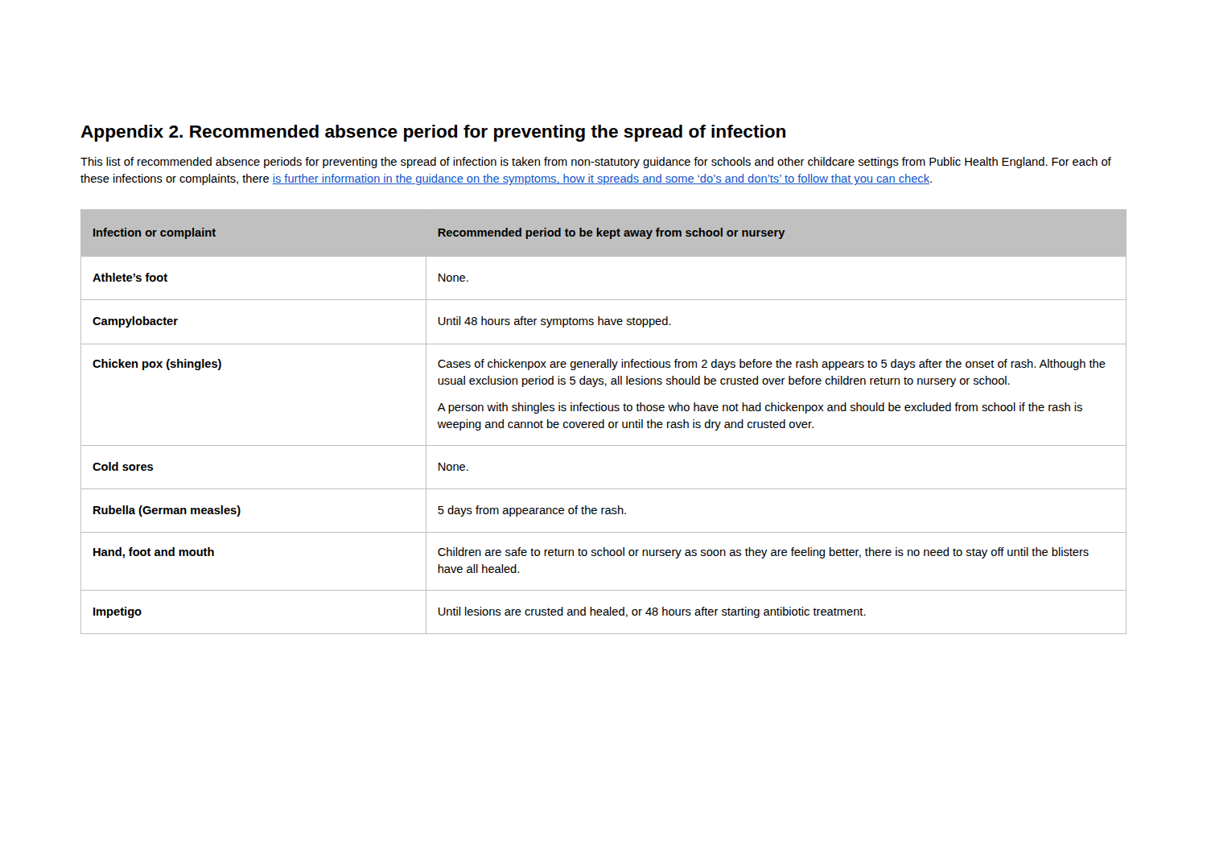Appendix 2. Recommended absence period for preventing the spread of infection
This list of recommended absence periods for preventing the spread of infection is taken from non-statutory guidance for schools and other childcare settings from Public Health England. For each of these infections or complaints, there is further information in the guidance on the symptoms, how it spreads and some ‘do’s and don’ts’ to follow that you can check.
| Infection or complaint | Recommended period to be kept away from school or nursery |
| --- | --- |
| Athlete’s foot | None. |
| Campylobacter | Until 48 hours after symptoms have stopped. |
| Chicken pox (shingles) | Cases of chickenpox are generally infectious from 2 days before the rash appears to 5 days after the onset of rash. Although the usual exclusion period is 5 days, all lesions should be crusted over before children return to nursery or school. A person with shingles is infectious to those who have not had chickenpox and should be excluded from school if the rash is weeping and cannot be covered or until the rash is dry and crusted over. |
| Cold sores | None. |
| Rubella (German measles) | 5 days from appearance of the rash. |
| Hand, foot and mouth | Children are safe to return to school or nursery as soon as they are feeling better, there is no need to stay off until the blisters have all healed. |
| Impetigo | Until lesions are crusted and healed, or 48 hours after starting antibiotic treatment. |